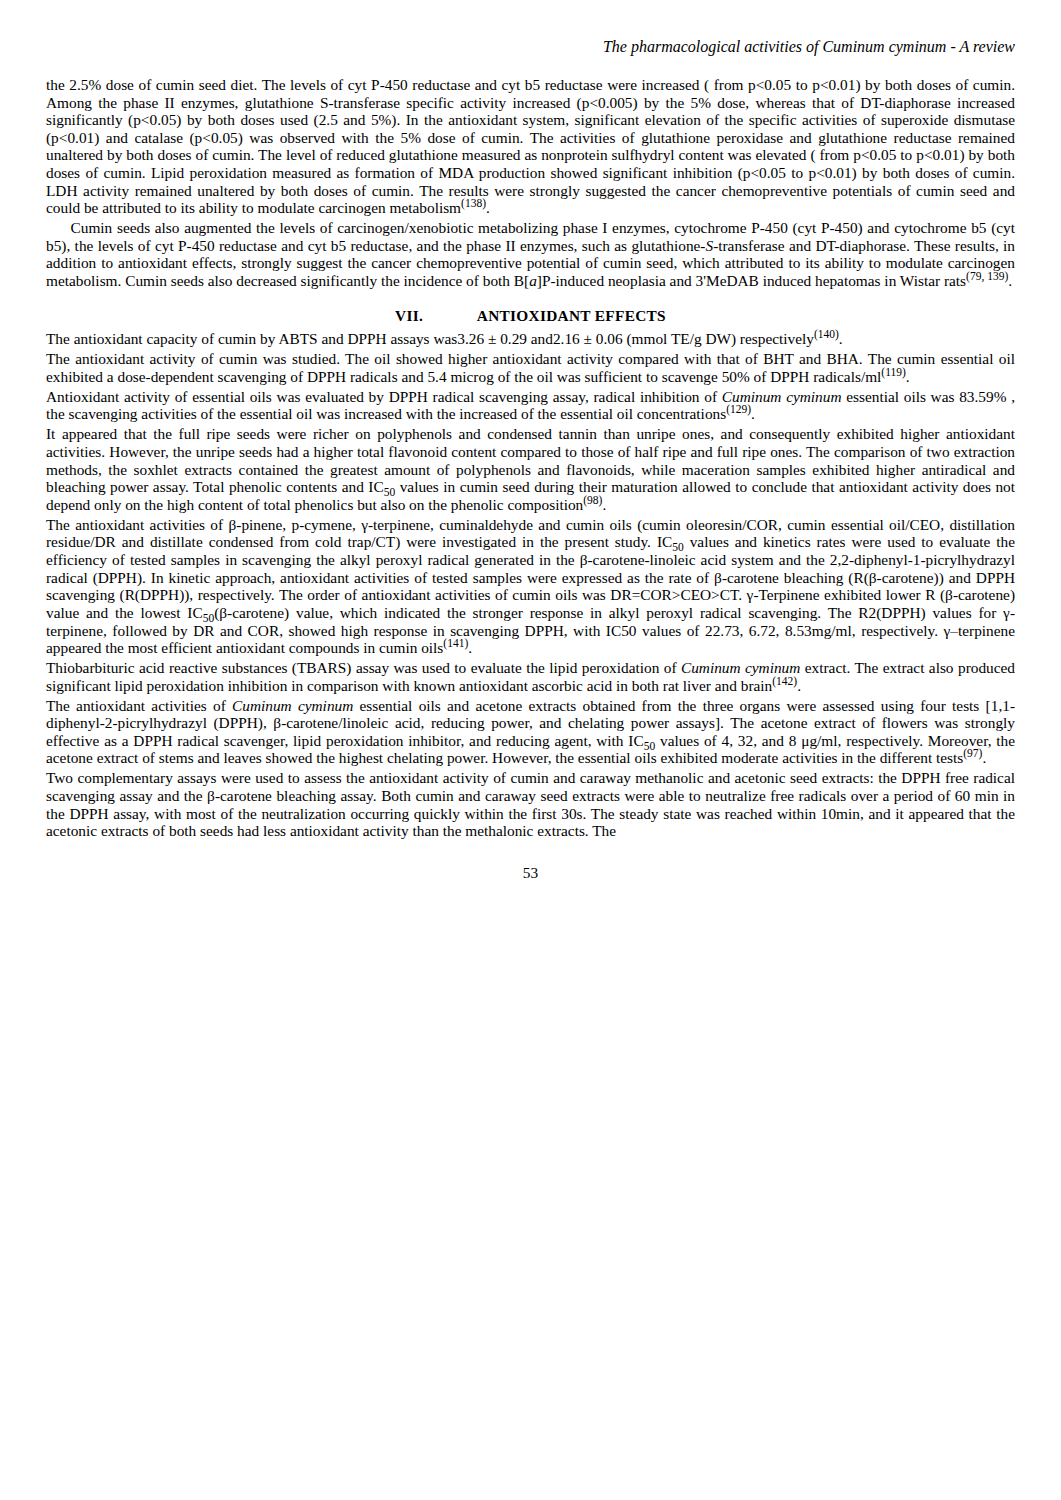The pharmacological activities of Cuminum cyminum - A review
the 2.5% dose of cumin seed diet. The levels of cyt P-450 reductase and cyt b5 reductase were increased ( from p<0.05 to p<0.01) by both doses of cumin. Among the phase II enzymes, glutathione S-transferase specific activity increased (p<0.005) by the 5% dose, whereas that of DT-diaphorase increased significantly (p<0.05) by both doses used (2.5 and 5%). In the antioxidant system, significant elevation of the specific activities of superoxide dismutase (p<0.01) and catalase (p<0.05) was observed with the 5% dose of cumin. The activities of glutathione peroxidase and glutathione reductase remained unaltered by both doses of cumin. The level of reduced glutathione measured as nonprotein sulfhydryl content was elevated ( from p<0.05 to p<0.01) by both doses of cumin. Lipid peroxidation measured as formation of MDA production showed significant inhibition (p<0.05 to p<0.01) by both doses of cumin. LDH activity remained unaltered by both doses of cumin. The results were strongly suggested the cancer chemopreventive potentials of cumin seed and could be attributed to its ability to modulate carcinogen metabolism(138).
Cumin seeds also augmented the levels of carcinogen/xenobiotic metabolizing phase I enzymes, cytochrome P-450 (cyt P-450) and cytochrome b5 (cyt b5), the levels of cyt P-450 reductase and cyt b5 reductase, and the phase II enzymes, such as glutathione-S-transferase and DT-diaphorase. These results, in addition to antioxidant effects, strongly suggest the cancer chemopreventive potential of cumin seed, which attributed to its ability to modulate carcinogen metabolism. Cumin seeds also decreased significantly the incidence of both B[a]P-induced neoplasia and 3'MeDAB induced hepatomas in Wistar rats(79, 139).
VII. ANTIOXIDANT EFFECTS
The antioxidant capacity of cumin by ABTS and DPPH assays was3.26 ± 0.29 and2.16 ± 0.06 (mmol TE/g DW) respectively(140).
The antioxidant activity of cumin was studied. The oil showed higher antioxidant activity compared with that of BHT and BHA. The cumin essential oil exhibited a dose-dependent scavenging of DPPH radicals and 5.4 microg of the oil was sufficient to scavenge 50% of DPPH radicals/ml(119).
Antioxidant activity of essential oils was evaluated by DPPH radical scavenging assay, radical inhibition of Cuminum cyminum essential oils was 83.59% , the scavenging activities of the essential oil was increased with the increased of the essential oil concentrations(129).
It appeared that the full ripe seeds were richer on polyphenols and condensed tannin than unripe ones, and consequently exhibited higher antioxidant activities. However, the unripe seeds had a higher total flavonoid content compared to those of half ripe and full ripe ones. The comparison of two extraction methods, the soxhlet extracts contained the greatest amount of polyphenols and flavonoids, while maceration samples exhibited higher antiradical and bleaching power assay. Total phenolic contents and IC50 values in cumin seed during their maturation allowed to conclude that antioxidant activity does not depend only on the high content of total phenolics but also on the phenolic composition(98).
The antioxidant activities of β-pinene, p-cymene, γ-terpinene, cuminaldehyde and cumin oils (cumin oleoresin/COR, cumin essential oil/CEO, distillation residue/DR and distillate condensed from cold trap/CT) were investigated in the present study. IC50 values and kinetics rates were used to evaluate the efficiency of tested samples in scavenging the alkyl peroxyl radical generated in the β-carotene-linoleic acid system and the 2,2-diphenyl-1-picrylhydrazyl radical (DPPH). In kinetic approach, antioxidant activities of tested samples were expressed as the rate of β-carotene bleaching (R(β-carotene)) and DPPH scavenging (R(DPPH)), respectively. The order of antioxidant activities of cumin oils was DR=COR>CEO>CT. γ-Terpinene exhibited lower R (β-carotene) value and the lowest IC50(β-carotene) value, which indicated the stronger response in alkyl peroxyl radical scavenging. The R2(DPPH) values for γ-terpinene, followed by DR and COR, showed high response in scavenging DPPH, with IC50 values of 22.73, 6.72, 8.53mg/ml, respectively. γ–terpinene appeared the most efficient antioxidant compounds in cumin oils(141).
Thiobarbituric acid reactive substances (TBARS) assay was used to evaluate the lipid peroxidation of Cuminum cyminum extract. The extract also produced significant lipid peroxidation inhibition in comparison with known antioxidant ascorbic acid in both rat liver and brain(142).
The antioxidant activities of Cuminum cyminum essential oils and acetone extracts obtained from the three organs were assessed using four tests [1,1-diphenyl-2-picrylhydrazyl (DPPH), β-carotene/linoleic acid, reducing power, and chelating power assays]. The acetone extract of flowers was strongly effective as a DPPH radical scavenger, lipid peroxidation inhibitor, and reducing agent, with IC50 values of 4, 32, and 8 μg/ml, respectively. Moreover, the acetone extract of stems and leaves showed the highest chelating power. However, the essential oils exhibited moderate activities in the different tests(97).
Two complementary assays were used to assess the antioxidant activity of cumin and caraway methanolic and acetonic seed extracts: the DPPH free radical scavenging assay and the β-carotene bleaching assay. Both cumin and caraway seed extracts were able to neutralize free radicals over a period of 60 min in the DPPH assay, with most of the neutralization occurring quickly within the first 30s. The steady state was reached within 10min, and it appeared that the acetonic extracts of both seeds had less antioxidant activity than the methalonic extracts. The
53